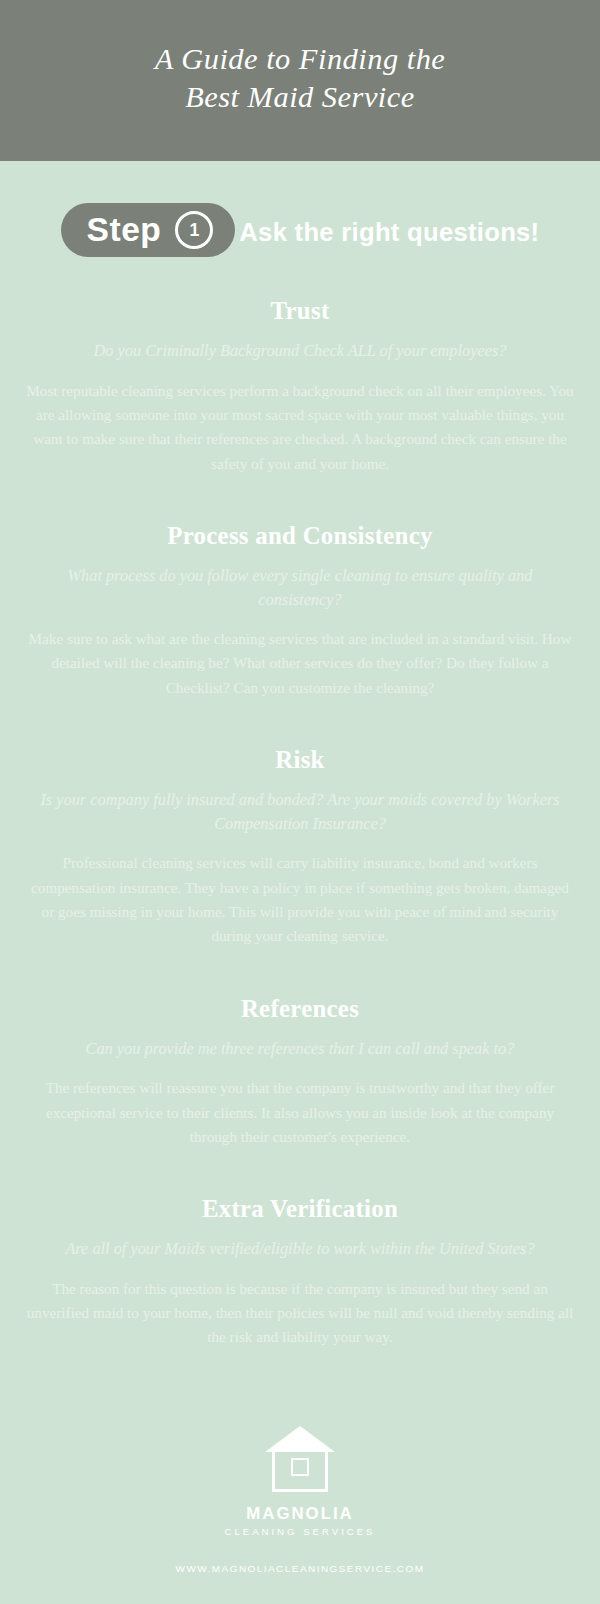A Guide to Finding the
Best Maid Service
Step 1
Ask the right questions!
Trust
Do you Criminally Background Check ALL of your employees?
Most reputable cleaning services perform a background check on all their employees. You are allowing someone into your most sacred space with your most valuable things, you want to make sure that their references are checked. A background check can ensure the safety of you and your home.
Process and Consistency
What process do you follow every single cleaning to ensure quality and consistency?
Make sure to ask what are the cleaning services that are included in a standard visit. How detailed will the cleaning be? What other services do they offer? Do they follow a Checklist? Can you customize the cleaning?
Risk
Is your company fully insured and bonded? Are your maids covered by Workers Compensation Insurance?
Professional cleaning services will carry liability insurance, bond and workers compensation insurance. They have a policy in place if something gets broken, damaged or goes missing in your home. This will provide you with peace of mind and security during your cleaning service.
References
Can you provide me three references that I can call and speak to?
The references will reassure you that the company is trustworthy and that they offer exceptional service to their clients. It also allows you an inside look at the company through their customer's experience.
Extra Verification
Are all of your Maids verified/eligible to work within the United States?
The reason for this question is because if the company is insured but they send an unverified maid to your home, then their policies will be null and void thereby sending all the risk and liability your way.
MAGNOLIA
Cleaning Services
www.magnoliacleaningservice.com